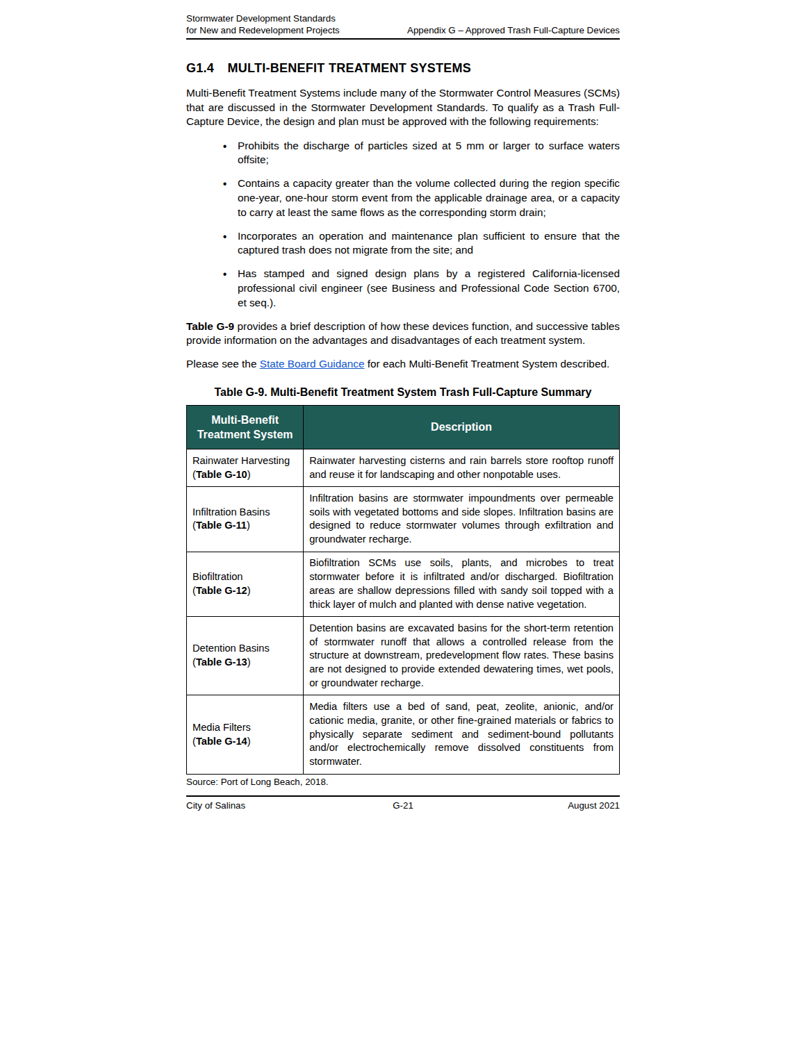Stormwater Development Standards
for New and Redevelopment Projects
Appendix G – Approved Trash Full-Capture Devices
G1.4 MULTI-BENEFIT TREATMENT SYSTEMS
Multi-Benefit Treatment Systems include many of the Stormwater Control Measures (SCMs) that are discussed in the Stormwater Development Standards. To qualify as a Trash Full-Capture Device, the design and plan must be approved with the following requirements:
Prohibits the discharge of particles sized at 5 mm or larger to surface waters offsite;
Contains a capacity greater than the volume collected during the region specific one-year, one-hour storm event from the applicable drainage area, or a capacity to carry at least the same flows as the corresponding storm drain;
Incorporates an operation and maintenance plan sufficient to ensure that the captured trash does not migrate from the site; and
Has stamped and signed design plans by a registered California-licensed professional civil engineer (see Business and Professional Code Section 6700, et seq.).
Table G-9 provides a brief description of how these devices function, and successive tables provide information on the advantages and disadvantages of each treatment system.
Please see the State Board Guidance for each Multi-Benefit Treatment System described.
Table G-9. Multi-Benefit Treatment System Trash Full-Capture Summary
| Multi-Benefit Treatment System | Description |
| --- | --- |
| Rainwater Harvesting ( Table G-10 ) | Rainwater harvesting cisterns and rain barrels store rooftop runoff and reuse it for landscaping and other nonpotable uses. |
| Infiltration Basins ( Table G-11 ) | Infiltration basins are stormwater impoundments over permeable soils with vegetated bottoms and side slopes. Infiltration basins are designed to reduce stormwater volumes through exfiltration and groundwater recharge. |
| Biofiltration ( Table G-12 ) | Biofiltration SCMs use soils, plants, and microbes to treat stormwater before it is infiltrated and/or discharged. Biofiltration areas are shallow depressions filled with sandy soil topped with a thick layer of mulch and planted with dense native vegetation. |
| Detention Basins ( Table G-13 ) | Detention basins are excavated basins for the short-term retention of stormwater runoff that allows a controlled release from the structure at downstream, predevelopment flow rates. These basins are not designed to provide extended dewatering times, wet pools, or groundwater recharge. |
| Media Filters ( Table G-14 ) | Media filters use a bed of sand, peat, zeolite, anionic, and/or cationic media, granite, or other fine-grained materials or fabrics to physically separate sediment and sediment-bound pollutants and/or electrochemically remove dissolved constituents from stormwater. |
Source: Port of Long Beach, 2018.
City of Salinas
G-21
August 2021